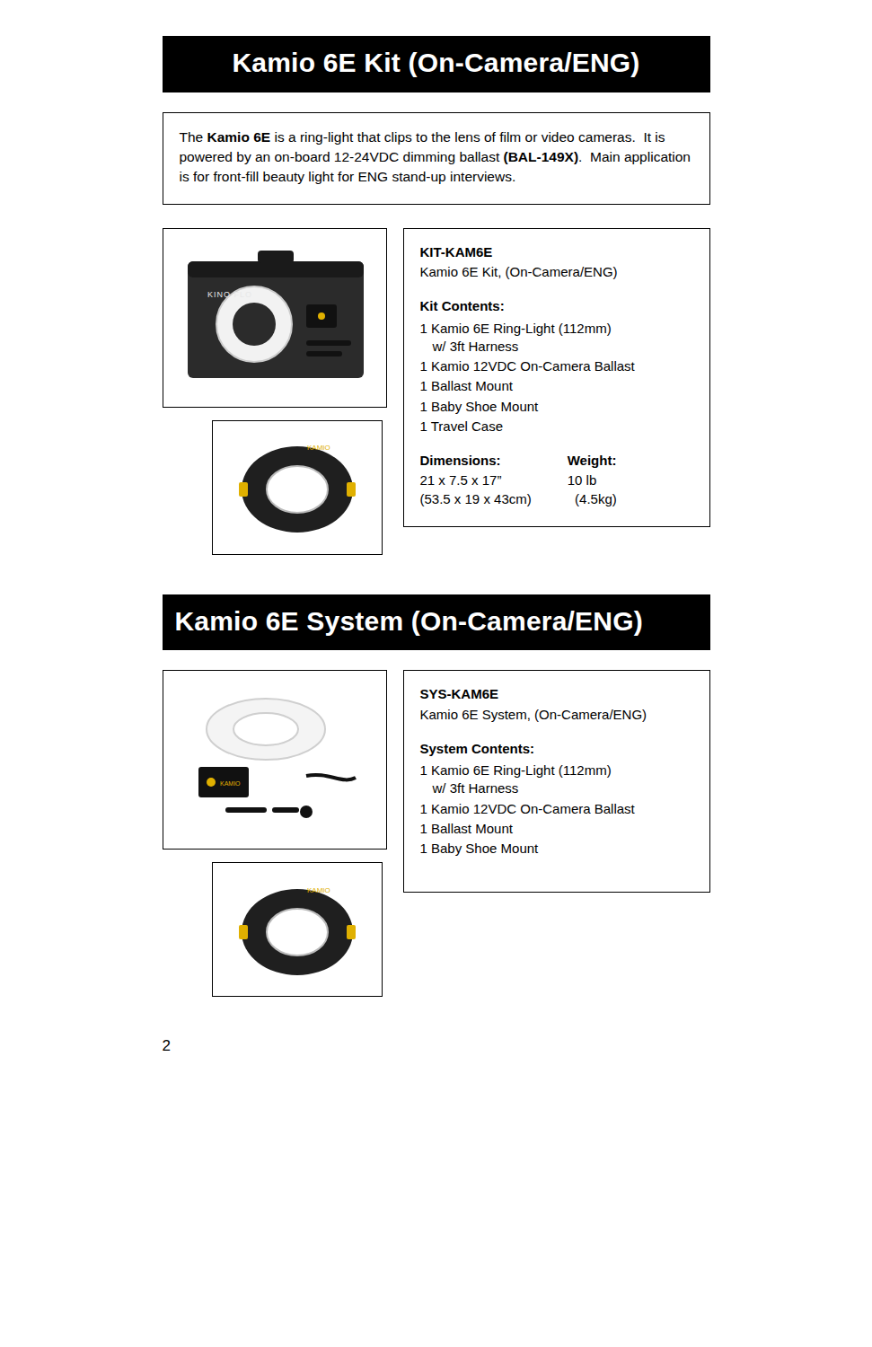Kamio 6E Kit (On-Camera/ENG)
The Kamio 6E is a ring-light that clips to the lens of film or video cameras. It is powered by an on-board 12-24VDC dimming ballast (BAL-149X). Main application is for front-fill beauty light for ENG stand-up interviews.
KINO FLO
KAMIO
KIT-KAM6E
Kamio 6E Kit, (On-Camera/ENG)
Kit Contents:
1 Kamio 6E Ring-Light (112mm)w/ 3ft Harness
1 Kamio 12VDC On-Camera Ballast
1 Ballast Mount
1 Baby Shoe Mount
1 Travel Case
| Dimensions: | Weight: |
| --- | --- |
| 21 x 7.5 x 17” | 10 lb |
| (53.5 x 19 x 43cm) | (4.5kg) |
Kamio 6E System (On-Camera/ENG)
KAMIO
KAMIO
SYS-KAM6E
Kamio 6E System, (On-Camera/ENG)
System Contents:
1 Kamio 6E Ring-Light (112mm)w/ 3ft Harness
1 Kamio 12VDC On-Camera Ballast
1 Ballast Mount
1 Baby Shoe Mount
2